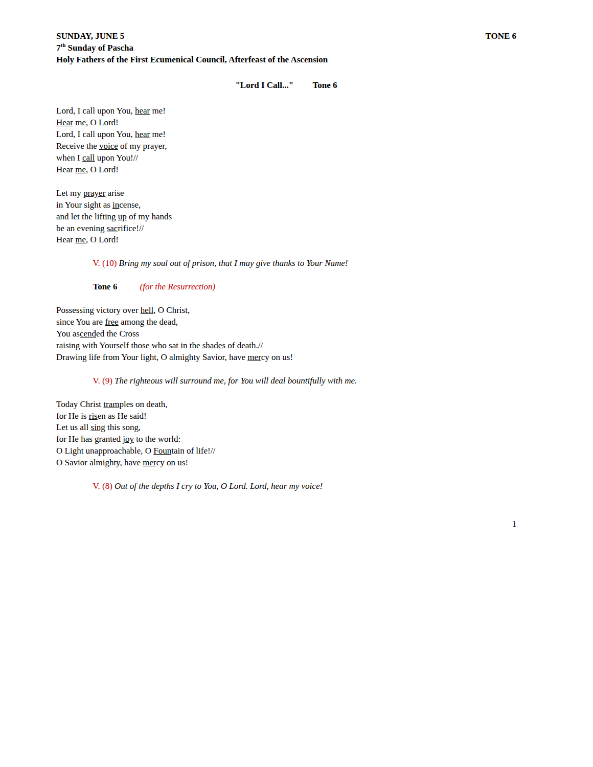SUNDAY, JUNE 5 TONE 6
7th Sunday of Pascha
Holy Fathers of the First Ecumenical Council, Afterfeast of the Ascension
"Lord I Call..." Tone 6
Lord, I call upon You, hear me!
Hear me, O Lord!
Lord, I call upon You, hear me!
Receive the voice of my prayer,
when I call upon You!//
Hear me, O Lord!
Let my prayer arise
in Your sight as incense,
and let the lifting up of my hands
be an evening sacrifice!//
Hear me, O Lord!
V. (10) Bring my soul out of prison, that I may give thanks to Your Name!
Tone 6(for the Resurrection)
Possessing victory over hell, O Christ,
since You are free among the dead,
You ascended the Cross
raising with Yourself those who sat in the shades of death.//
Drawing life from Your light, O almighty Savior, have mercy on us!
V. (9) The righteous will surround me, for You will deal bountifully with me.
Today Christ tramples on death,
for He is risen as He said!
Let us all sing this song,
for He has granted joy to the world:
O Light unapproachable, O Fountain of life!//
O Savior almighty, have mercy on us!
V. (8) Out of the depths I cry to You, O Lord. Lord, hear my voice!
1